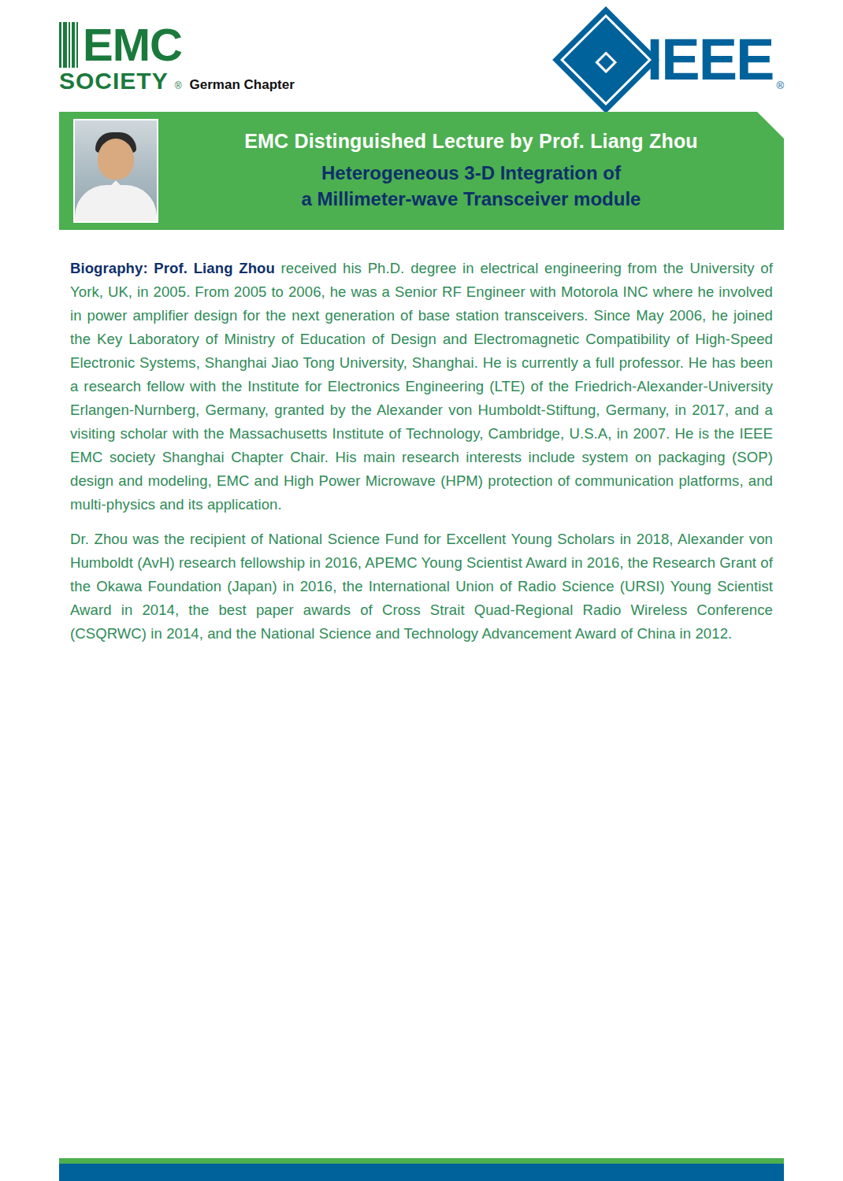EMC
SOCIETY® German Chapter
◇
IEEE ®
EMC Distinguished Lecture by Prof. Liang Zhou
Heterogeneous 3-D Integration of
a Millimeter-wave Transceiver module
Biography: Prof. Liang Zhou received his Ph.D. degree in electrical engineering from the University of York, UK, in 2005. From 2005 to 2006, he was a Senior RF Engineer with Motorola INC where he involved in power amplifier design for the next generation of base station transceivers. Since May 2006, he joined the Key Laboratory of Ministry of Education of Design and Electromagnetic Compatibility of High-Speed Electronic Systems, Shanghai Jiao Tong University, Shanghai. He is currently a full professor. He has been a research fellow with the Institute for Electronics Engineering (LTE) of the Friedrich-Alexander-University Erlangen-Nurnberg, Germany, granted by the Alexander von Humboldt-Stiftung, Germany, in 2017, and a visiting scholar with the Massachusetts Institute of Technology, Cambridge, U.S.A, in 2007. He is the IEEE EMC society Shanghai Chapter Chair. His main research interests include system on packaging (SOP) design and modeling, EMC and High Power Microwave (HPM) protection of communication platforms, and multi-physics and its application.
Dr. Zhou was the recipient of National Science Fund for Excellent Young Scholars in 2018, Alexander von Humboldt (AvH) research fellowship in 2016, APEMC Young Scientist Award in 2016, the Research Grant of the Okawa Foundation (Japan) in 2016, the International Union of Radio Science (URSI) Young Scientist Award in 2014, the best paper awards of Cross Strait Quad-Regional Radio Wireless Conference (CSQRWC) in 2014, and the National Science and Technology Advancement Award of China in 2012.